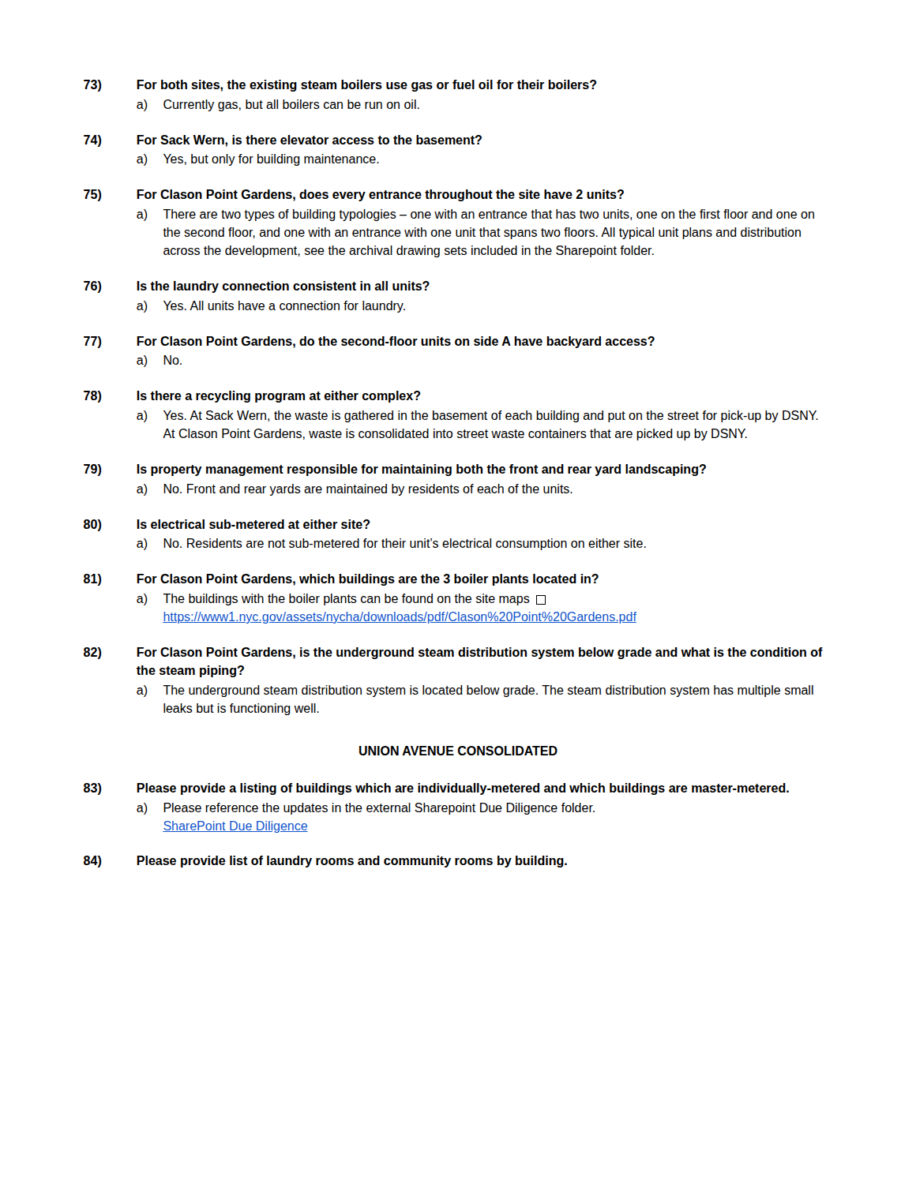73)
For both sites, the existing steam boilers use gas or fuel oil for their boilers?
a)
Currently gas, but all boilers can be run on oil.
74)
For Sack Wern, is there elevator access to the basement?
a)
Yes, but only for building maintenance.
75)
For Clason Point Gardens, does every entrance throughout the site have 2 units?
a)
There are two types of building typologies – one with an entrance that has two units, one on the first floor and one on the second floor, and one with an entrance with one unit that spans two floors. All typical unit plans and distribution across the development, see the archival drawing sets included in the Sharepoint folder.
76)
Is the laundry connection consistent in all units?
a)
Yes. All units have a connection for laundry.
77)
For Clason Point Gardens, do the second-floor units on side A have backyard access?
a)
No.
78)
Is there a recycling program at either complex?
a)
Yes. At Sack Wern, the waste is gathered in the basement of each building and put on the street for pick-up by DSNY. At Clason Point Gardens, waste is consolidated into street waste containers that are picked up by DSNY.
79)
Is property management responsible for maintaining both the front and rear yard landscaping?
a)
No. Front and rear yards are maintained by residents of each of the units.
80)
Is electrical sub-metered at either site?
a)
No. Residents are not sub-metered for their unit’s electrical consumption on either site.
81)
For Clason Point Gardens, which buildings are the 3 boiler plants located in?
a)
The buildings with the boiler plants can be found on the site maps
https://www1.nyc.gov/assets/nycha/downloads/pdf/Clason%20Point%20Gardens.pdf
82)
For Clason Point Gardens, is the underground steam distribution system below grade and what is the condition of the steam piping?
a)
The underground steam distribution system is located below grade. The steam distribution system has multiple small leaks but is functioning well.
UNION AVENUE CONSOLIDATED
83)
Please provide a listing of buildings which are individually-metered and which buildings are master-metered.
a)
Please reference the updates in the external Sharepoint Due Diligence folder.
SharePoint Due Diligence
84)
Please provide list of laundry rooms and community rooms by building.